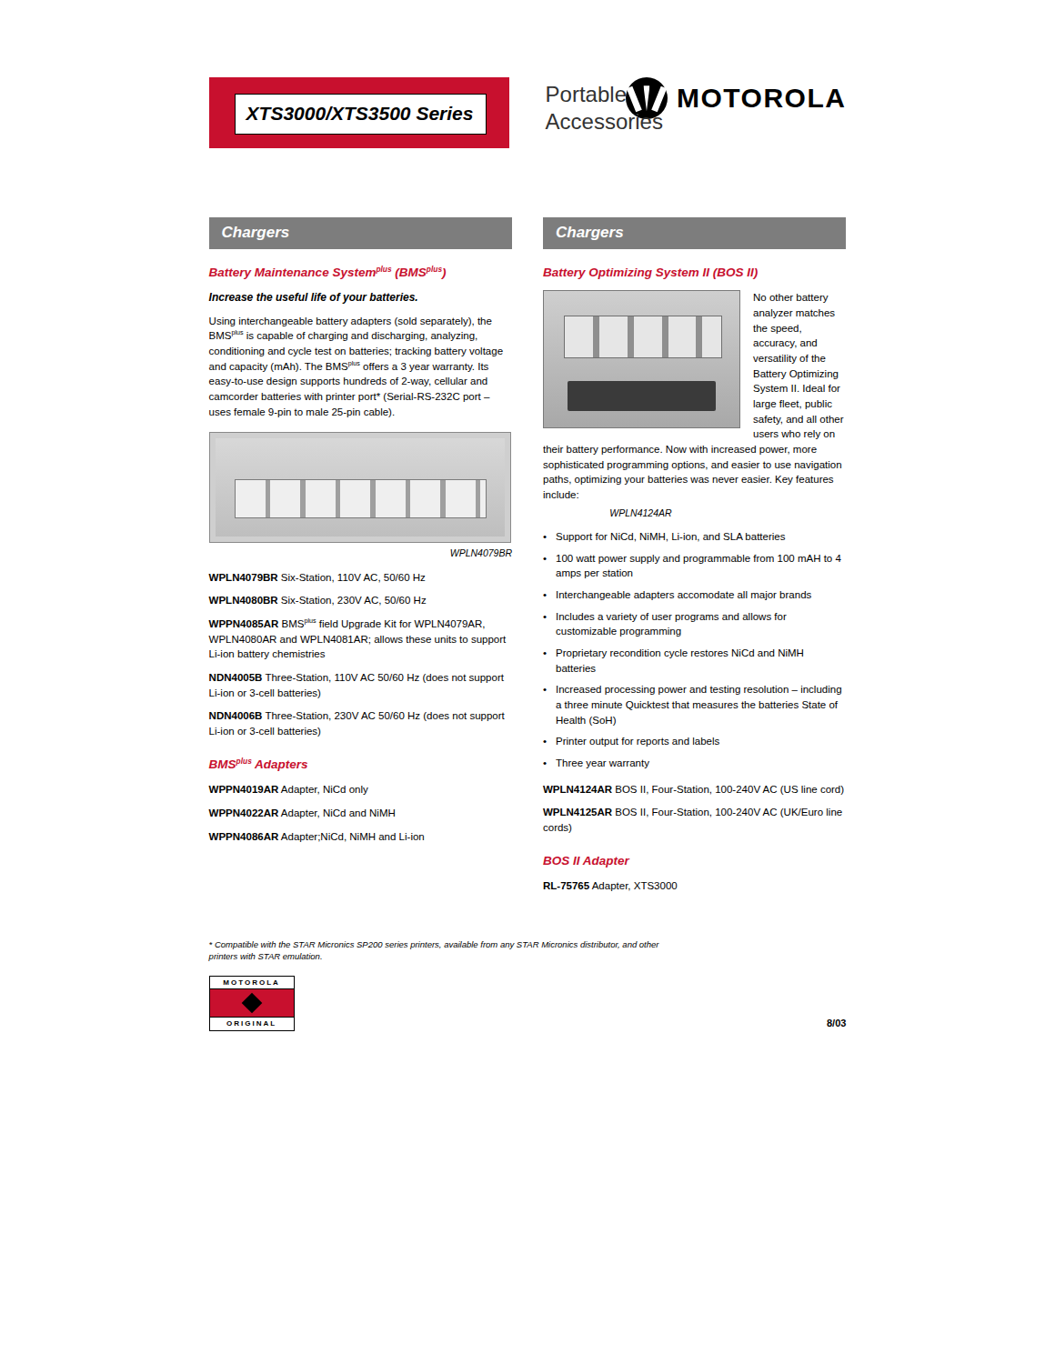MOTOROLA
XTS3000/XTS3500 Series
Portable
Accessories
Chargers
Battery Maintenance Systemplus (BMSplus)
Increase the useful life of your batteries.
Using interchangeable battery adapters (sold separately), the BMSplus is capable of charging and discharging, analyzing, conditioning and cycle test on batteries; tracking battery voltage and capacity (mAh). The BMSplus offers a 3 year warranty. Its easy-to-use design supports hundreds of 2-way, cellular and camcorder batteries with printer port* (Serial-RS-232C port – uses female 9-pin to male 25-pin cable).
WPLN4079BR
WPLN4079BR Six-Station, 110V AC, 50/60 Hz
WPLN4080BR Six-Station, 230V AC, 50/60 Hz
WPPN4085AR BMSplus field Upgrade Kit for WPLN4079AR, WPLN4080AR and WPLN4081AR; allows these units to support Li-ion battery chemistries
NDN4005B Three-Station, 110V AC 50/60 Hz (does not support Li-ion or 3-cell batteries)
NDN4006B Three-Station, 230V AC 50/60 Hz (does not support Li-ion or 3-cell batteries)
BMSplus Adapters
WPPN4019AR Adapter, NiCd only
WPPN4022AR Adapter, NiCd and NiMH
WPPN4086AR Adapter;NiCd, NiMH and Li-ion
Chargers
Battery Optimizing System II (BOS II)
No other battery analyzer matches the speed, accuracy, and versatility of the Battery Optimizing System II. Ideal for large fleet, public safety, and all other users who rely on their battery performance. Now with increased power, more sophisticated programming options, and easier to use navigation paths, optimizing your batteries was never easier. Key features include:
WPLN4124AR
Support for NiCd, NiMH, Li-ion, and SLA batteries
100 watt power supply and programmable from 100 mAH to 4 amps per station
Interchangeable adapters accomodate all major brands
Includes a variety of user programs and allows for customizable programming
Proprietary recondition cycle restores NiCd and NiMH batteries
Increased processing power and testing resolution – including a three minute Quicktest that measures the batteries State of Health (SoH)
Printer output for reports and labels
Three year warranty
WPLN4124AR BOS II, Four-Station, 100-240V AC (US line cord)
WPLN4125AR BOS II, Four-Station, 100-240V AC (UK/Euro line cords)
BOS II Adapter
RL-75765 Adapter, XTS3000
* Compatible with the STAR Micronics SP200 series printers, available from any STAR Micronics distributor, and other printers with STAR emulation.
MOTOROLA
ORIGINAL
8/03